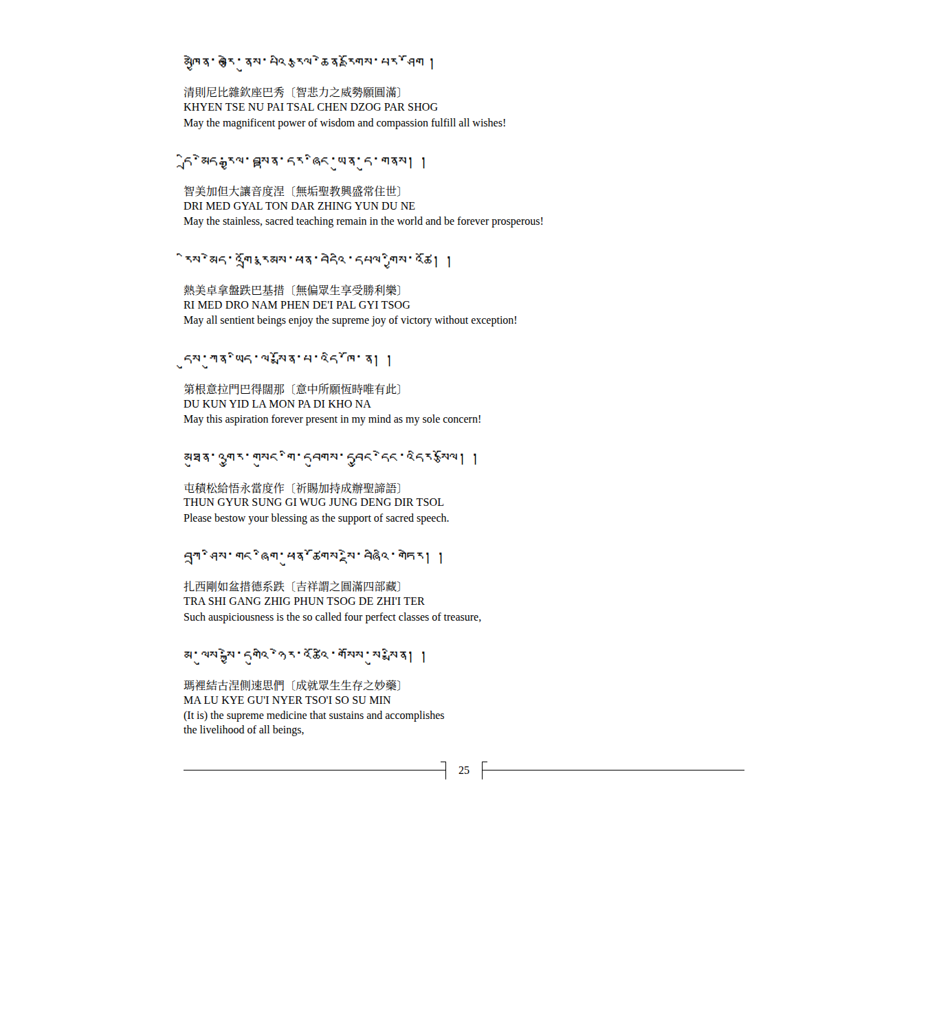མཁྱེན་བརྩེ་ནུས་པའི་རྩལ་ཆེན་རྫོགས་པར་ཤོག །
清則尼比雜欽座巴秀〔智悲力之威勢願圓滿〕
KHYEN TSE NU PAI TSAL CHEN DZOG PAR SHOG
May the magnificent power of wisdom and compassion fulfill all wishes!
དྲི་མེད་རྒྱལ་བསྟན་དར་ཞིང་ཡུན་དུ་གནས། །
智美加但大讓音度涅〔無垢聖教興盛常住世〕
DRI MED GYAL TON DAR ZHING YUN DU NE
May the stainless, sacred teaching remain in the world and be forever prosperous!
རིས་མེད་འགྲོ་རྣམས་ཕན་བདེའི་དཔལ་གྱིས་འཚོ། །
熱美卓拿盤跌巴基措〔無偏眾生享受勝利樂〕
RI MED DRO NAM PHEN DE'I PAL GYI TSOG
May all sentient beings enjoy the supreme joy of victory without exception!
དུས་ཀུན་ཡིད་ལ་སྨོན་པ་འདི་ཁོ་ན། །
第根意拉門巴得闊那〔意中所願恆時唯有此〕
DU KUN YID LA MON PA DI KHO NA
May this aspiration forever present in my mind as my sole concern!
མཐུན་འགྱུར་གསུང་གི་དབུགས་དབྱུང་དེང་འདིར་སྩོལ། །
屯積松給悟永當度作〔祈賜加持成辦聖諦語〕
THUN GYUR SUNG GI WUG JUNG DENG DIR TSOL
Please bestow your blessing as the support of sacred speech.
བཀྲ་ཤིས་གང་ཞིག་ཕུན་ཚོགས་སྡེ་བཞིའི་གཏེར། །
扎西剛如盆措德系跌〔吉祥謂之圓滿四部藏〕
TRA SHI GANG ZHIG PHUN TSOG DE ZHI'I TER
Such auspiciousness is the so called four perfect classes of treasure,
མ་ལུས་སྐྱེ་དགུའི་ཉེར་འཚོའི་གསོས་སུ་སྨིན། །
瑪裡結古涅側速思們〔成就眾生生存之妙藥〕
MA LU KYE GU'I NYER TSO'I SO SU MIN
(It is) the supreme medicine that sustains and accomplishes
the livelihood of all beings,
25